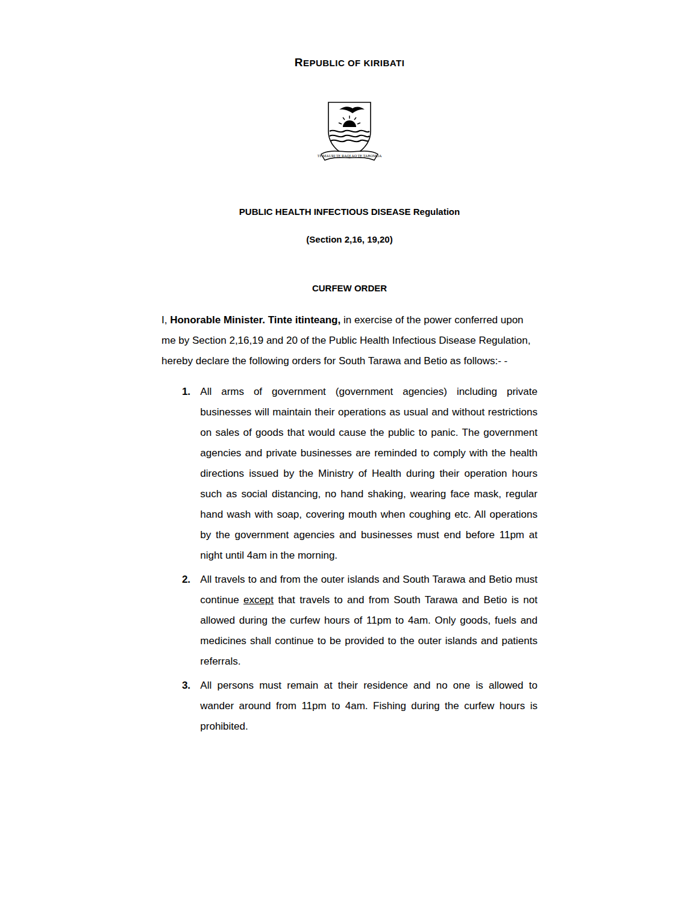REPUBLIC OF KIRIBATI
TE MAURI TE RAOI AO TE TABOMOA
PUBLIC HEALTH INFECTIOUS DISEASE Regulation
(Section 2,16, 19,20)
CURFEW ORDER
I, Honorable Minister. Tinte itinteang, in exercise of the power conferred upon me by Section 2,16,19 and 20 of the Public Health Infectious Disease Regulation, hereby declare the following orders for South Tarawa and Betio as follows:- -
All arms of government (government agencies) including private businesses will maintain their operations as usual and without restrictions on sales of goods that would cause the public to panic. The government agencies and private businesses are reminded to comply with the health directions issued by the Ministry of Health during their operation hours such as social distancing, no hand shaking, wearing face mask, regular hand wash with soap, covering mouth when coughing etc. All operations by the government agencies and businesses must end before 11pm at night until 4am in the morning.
All travels to and from the outer islands and South Tarawa and Betio must continue except that travels to and from South Tarawa and Betio is not allowed during the curfew hours of 11pm to 4am. Only goods, fuels and medicines shall continue to be provided to the outer islands and patients referrals.
All persons must remain at their residence and no one is allowed to wander around from 11pm to 4am. Fishing during the curfew hours is prohibited.